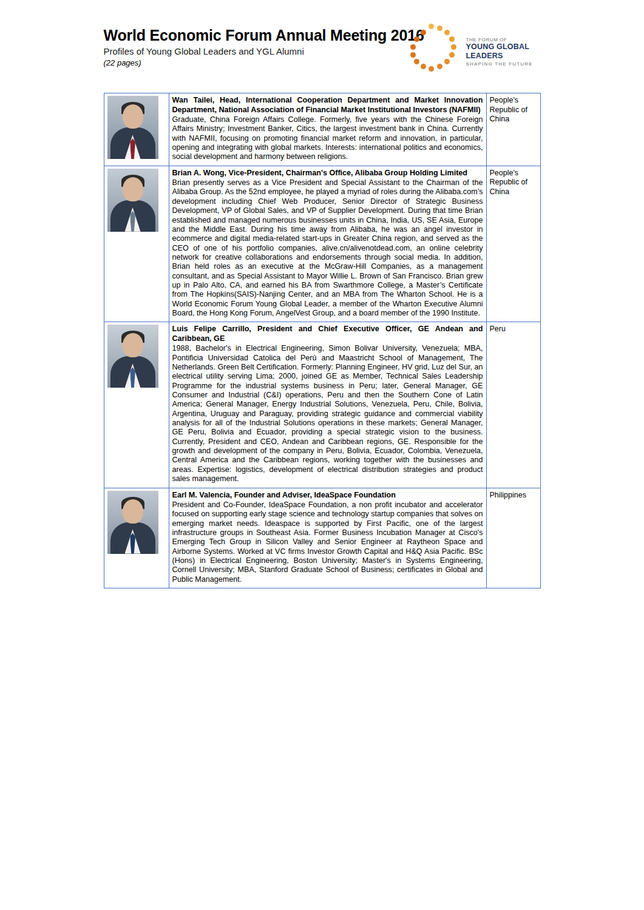World Economic Forum Annual Meeting 2016
Profiles of Young Global Leaders and YGL Alumni
(22 pages)
The Forum of
Young Global Leaders
Shaping the Future
| | Wan Tailei, Head, International Cooperation Department and Market Innovation Department, National Association of Financial Market Institutional Investors (NAFMII) Graduate, China Foreign Affairs College. Formerly, five years with the Chinese Foreign Affairs Ministry; Investment Banker, Citics, the largest investment bank in China. Currently with NAFMII, focusing on promoting financial market reform and innovation, in particular, opening and integrating with global markets. Interests: international politics and economics, social development and harmony between religions. | People's Republic of China |
| | Brian A. Wong, Vice-President, Chairman's Office, Alibaba Group Holding Limited Brian presently serves as a Vice President and Special Assistant to the Chairman of the Alibaba Group. As the 52nd employee, he played a myriad of roles during the Alibaba.com’s development including Chief Web Producer, Senior Director of Strategic Business Development, VP of Global Sales, and VP of Supplier Development. During that time Brian established and managed numerous businesses units in China, India, US, SE Asia, Europe and the Middle East. During his time away from Alibaba, he was an angel investor in ecommerce and digital media-related start-ups in Greater China region, and served as the CEO of one of his portfolio companies, alive.cn/alivenotdead.com, an online celebrity network for creative collaborations and endorsements through social media. In addition, Brian held roles as an executive at the McGraw-Hill Companies, as a management consultant, and as Special Assistant to Mayor Willie L. Brown of San Francisco. Brian grew up in Palo Alto, CA, and earned his BA from Swarthmore College, a Master’s Certificate from The Hopkins(SAIS)-Nanjing Center, and an MBA from The Wharton School. He is a World Economic Forum Young Global Leader, a member of the Wharton Executive Alumni Board, the Hong Kong Forum, AngelVest Group, and a board member of the 1990 Institute. | People's Republic of China |
| | Luis Felipe Carrillo, President and Chief Executive Officer, GE Andean and Caribbean, GE 1988, Bachelor's in Electrical Engineering, Simon Bolivar University, Venezuela; MBA, Pontificia Universidad Catolica del Perú and Maastricht School of Management, The Netherlands. Green Belt Certification. Formerly: Planning Engineer, HV grid, Luz del Sur, an electrical utility serving Lima; 2000, joined GE as Member, Technical Sales Leadership Programme for the industrial systems business in Peru; later, General Manager, GE Consumer and Industrial (C&I) operations, Peru and then the Southern Cone of Latin America; General Manager, Energy Industrial Solutions, Venezuela, Peru, Chile, Bolivia, Argentina, Uruguay and Paraguay, providing strategic guidance and commercial viability analysis for all of the Industrial Solutions operations in these markets; General Manager, GE Peru, Bolivia and Ecuador, providing a special strategic vision to the business. Currently, President and CEO, Andean and Caribbean regions, GE. Responsible for the growth and development of the company in Peru, Bolivia, Ecuador, Colombia, Venezuela, Central America and the Caribbean regions, working together with the businesses and areas. Expertise: logistics, development of electrical distribution strategies and product sales management. | Peru |
| | Earl M. Valencia, Founder and Adviser, IdeaSpace Foundation President and Co-Founder, IdeaSpace Foundation, a non profit incubator and accelerator focused on supporting early stage science and technology startup companies that solves on emerging market needs. Ideaspace is supported by First Pacific, one of the largest infrastructure groups in Southeast Asia. Former Business Incubation Manager at Cisco's Emerging Tech Group in Silicon Valley and Senior Engineer at Raytheon Space and Airborne Systems. Worked at VC firms Investor Growth Capital and H&Q Asia Pacific. BSc (Hons) in Electrical Engineering, Boston University; Master's in Systems Engineering, Cornell University; MBA, Stanford Graduate School of Business; certificates in Global and Public Management. | Philippines |